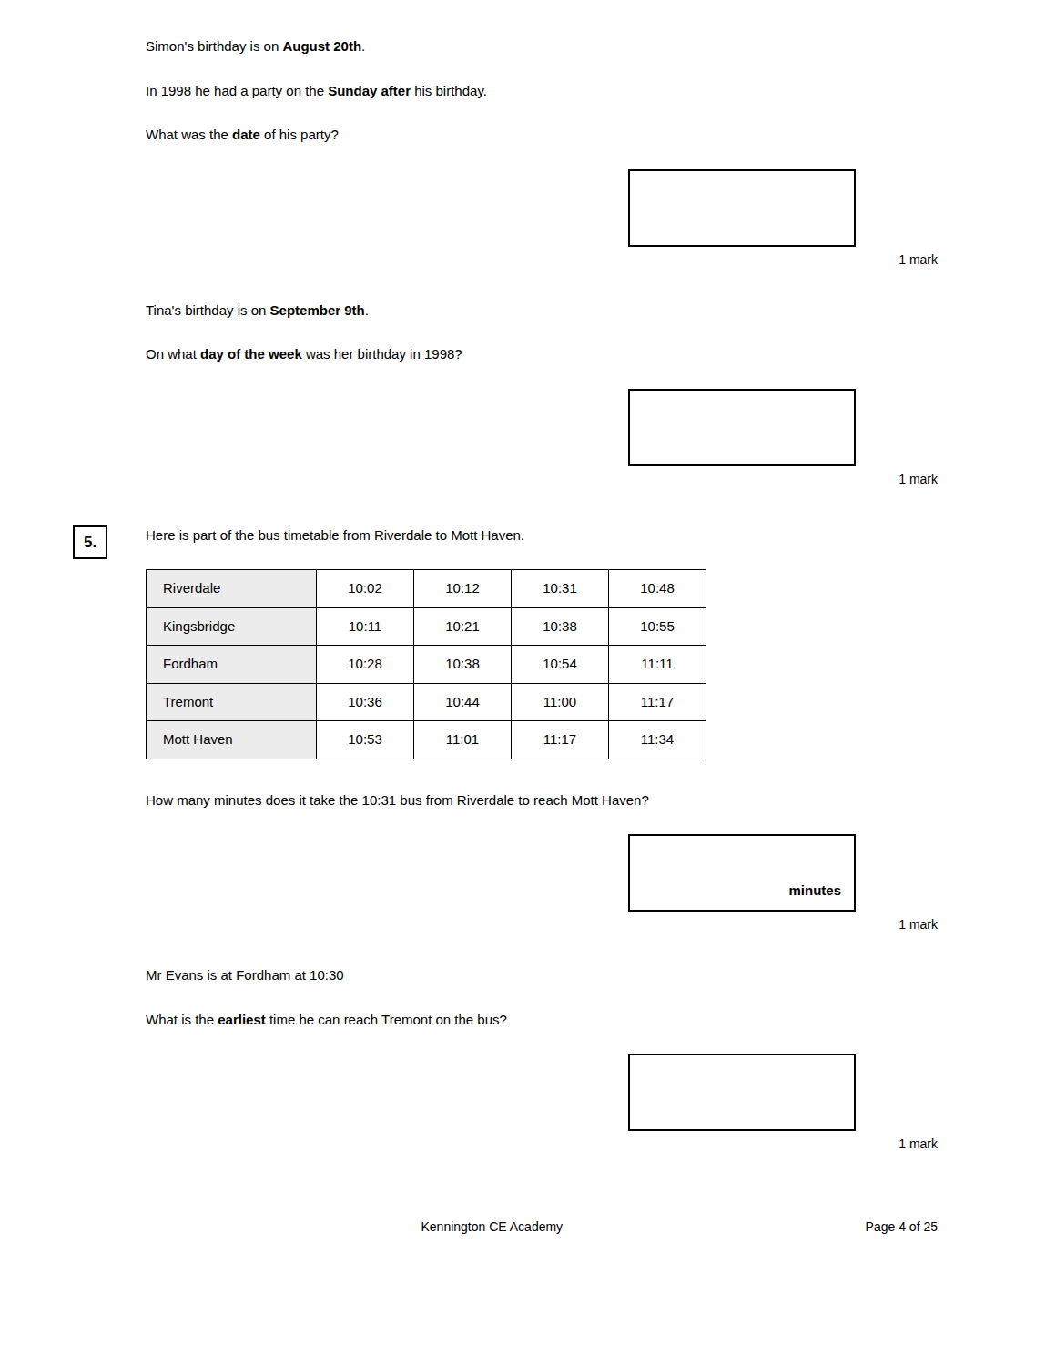Simon's birthday is on August 20th.
In 1998 he had a party on the Sunday after his birthday.
What was the date of his party?
1 mark
Tina's birthday is on September 9th.
On what day of the week was her birthday in 1998?
1 mark
5.
Here is part of the bus timetable from Riverdale to Mott Haven.
| Riverdale | 10:02 | 10:12 | 10:31 | 10:48 |
| Kingsbridge | 10:11 | 10:21 | 10:38 | 10:55 |
| Fordham | 10:28 | 10:38 | 10:54 | 11:11 |
| Tremont | 10:36 | 10:44 | 11:00 | 11:17 |
| Mott Haven | 10:53 | 11:01 | 11:17 | 11:34 |
How many minutes does it take the 10:31 bus from Riverdale to reach Mott Haven?
1 mark
Mr Evans is at Fordham at 10:30
What is the earliest time he can reach Tremont on the bus?
1 mark
Kennington CE Academy
Page 4 of 25